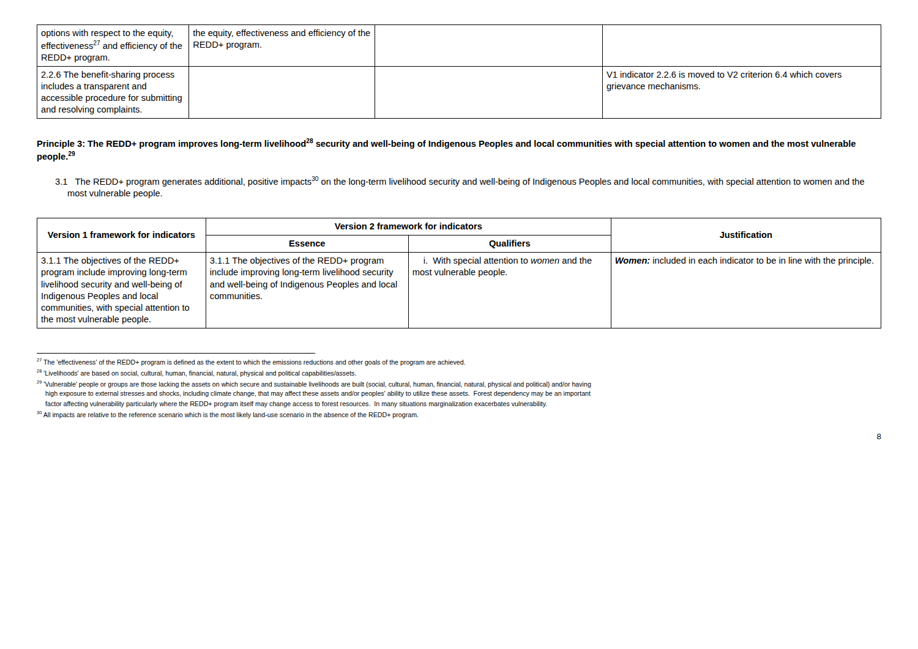| options with respect to the equity, effectiveness 27 and efficiency of the REDD+ program. | the equity, effectiveness and efficiency of the REDD+ program. | | |
| 2.2.6 The benefit-sharing process includes a transparent and accessible procedure for submitting and resolving complaints. | | | V1 indicator 2.2.6 is moved to V2 criterion 6.4 which covers grievance mechanisms. |
Principle 3: The REDD+ program improves long-term livelihood28 security and well-being of Indigenous Peoples and local communities with special attention to women and the most vulnerable people.29
3.1 The REDD+ program generates additional, positive impacts30 on the long-term livelihood security and well-being of Indigenous Peoples and local communities, with special attention to women and the most vulnerable people.
| Version 1 framework for indicators | Version 2 framework for indicators | Justification |
| Essence | Qualifiers |
| 3.1.1 The objectives of the REDD+ program include improving long-term livelihood security and well-being of Indigenous Peoples and local communities, with special attention to the most vulnerable people. | 3.1.1 The objectives of the REDD+ program include improving long-term livelihood security and well-being of Indigenous Peoples and local communities. | i. With special attention to women and the most vulnerable people. | Women: included in each indicator to be in line with the principle. |
27 The 'effectiveness' of the REDD+ program is defined as the extent to which the emissions reductions and other goals of the program are achieved.
28 'Livelihoods' are based on social, cultural, human, financial, natural, physical and political capabilities/assets.
29 'Vulnerable' people or groups are those lacking the assets on which secure and sustainable livelihoods are built (social, cultural, human, financial, natural, physical and political) and/or having
high exposure to external stresses and shocks, including climate change, that may affect these assets and/or peoples' ability to utilize these assets. Forest dependency may be an important
factor affecting vulnerability particularly where the REDD+ program itself may change access to forest resources. In many situations marginalization exacerbates vulnerability.
30 All impacts are relative to the reference scenario which is the most likely land-use scenario in the absence of the REDD+ program.
8